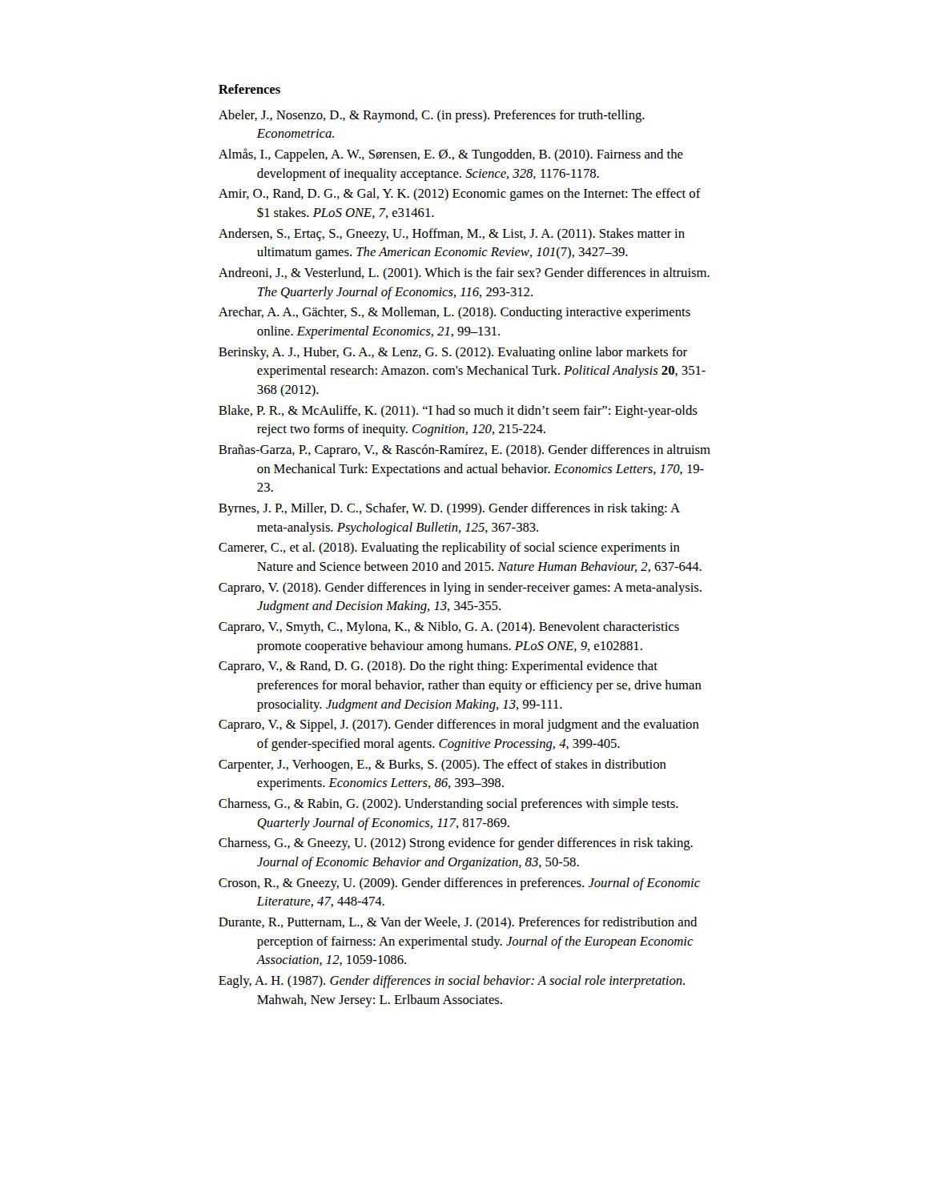References
Abeler, J., Nosenzo, D., & Raymond, C. (in press). Preferences for truth-telling. Econometrica.
Almås, I., Cappelen, A. W., Sørensen, E. Ø., & Tungodden, B. (2010). Fairness and the development of inequality acceptance. Science, 328, 1176-1178.
Amir, O., Rand, D. G., & Gal, Y. K. (2012) Economic games on the Internet: The effect of $1 stakes. PLoS ONE, 7, e31461.
Andersen, S., Ertaç, S., Gneezy, U., Hoffman, M., & List, J. A. (2011). Stakes matter in ultimatum games. The American Economic Review, 101(7), 3427–39.
Andreoni, J., & Vesterlund, L. (2001). Which is the fair sex? Gender differences in altruism. The Quarterly Journal of Economics, 116, 293-312.
Arechar, A. A., Gächter, S., & Molleman, L. (2018). Conducting interactive experiments online. Experimental Economics, 21, 99–131.
Berinsky, A. J., Huber, G. A., & Lenz, G. S. (2012). Evaluating online labor markets for experimental research: Amazon. com's Mechanical Turk. Political Analysis 20, 351-368 (2012).
Blake, P. R., & McAuliffe, K. (2011). “I had so much it didn’t seem fair”: Eight-year-olds reject two forms of inequity. Cognition, 120, 215-224.
Brañas-Garza, P., Capraro, V., & Rascón-Ramírez, E. (2018). Gender differences in altruism on Mechanical Turk: Expectations and actual behavior. Economics Letters, 170, 19-23.
Byrnes, J. P., Miller, D. C., Schafer, W. D. (1999). Gender differences in risk taking: A meta-analysis. Psychological Bulletin, 125, 367-383.
Camerer, C., et al. (2018). Evaluating the replicability of social science experiments in Nature and Science between 2010 and 2015. Nature Human Behaviour, 2, 637-644.
Capraro, V. (2018). Gender differences in lying in sender-receiver games: A meta-analysis. Judgment and Decision Making, 13, 345-355.
Capraro, V., Smyth, C., Mylona, K., & Niblo, G. A. (2014). Benevolent characteristics promote cooperative behaviour among humans. PLoS ONE, 9, e102881.
Capraro, V., & Rand, D. G. (2018). Do the right thing: Experimental evidence that preferences for moral behavior, rather than equity or efficiency per se, drive human prosociality. Judgment and Decision Making, 13, 99-111.
Capraro, V., & Sippel, J. (2017). Gender differences in moral judgment and the evaluation of gender-specified moral agents. Cognitive Processing, 4, 399-405.
Carpenter, J., Verhoogen, E., & Burks, S. (2005). The effect of stakes in distribution experiments. Economics Letters, 86, 393–398.
Charness, G., & Rabin, G. (2002). Understanding social preferences with simple tests. Quarterly Journal of Economics, 117, 817-869.
Charness, G., & Gneezy, U. (2012) Strong evidence for gender differences in risk taking. Journal of Economic Behavior and Organization, 83, 50-58.
Croson, R., & Gneezy, U. (2009). Gender differences in preferences. Journal of Economic Literature, 47, 448-474.
Durante, R., Putternam, L., & Van der Weele, J. (2014). Preferences for redistribution and perception of fairness: An experimental study. Journal of the European Economic Association, 12, 1059-1086.
Eagly, A. H. (1987). Gender differences in social behavior: A social role interpretation. Mahwah, New Jersey: L. Erlbaum Associates.